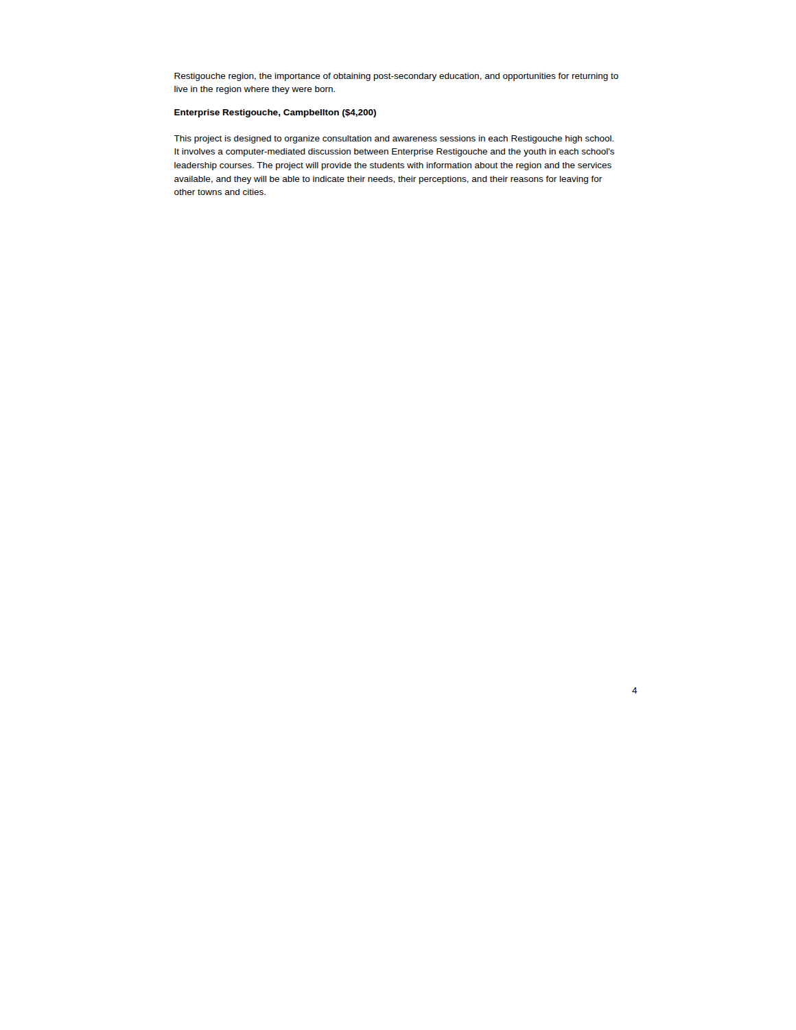Restigouche region, the importance of obtaining post-secondary education, and opportunities for returning to live in the region where they were born.
Enterprise Restigouche, Campbellton ($4,200)
This project is designed to organize consultation and awareness sessions in each Restigouche high school. It involves a computer-mediated discussion between Enterprise Restigouche and the youth in each school's leadership courses. The project will provide the students with information about the region and the services available, and they will be able to indicate their needs, their perceptions, and their reasons for leaving for other towns and cities.
4